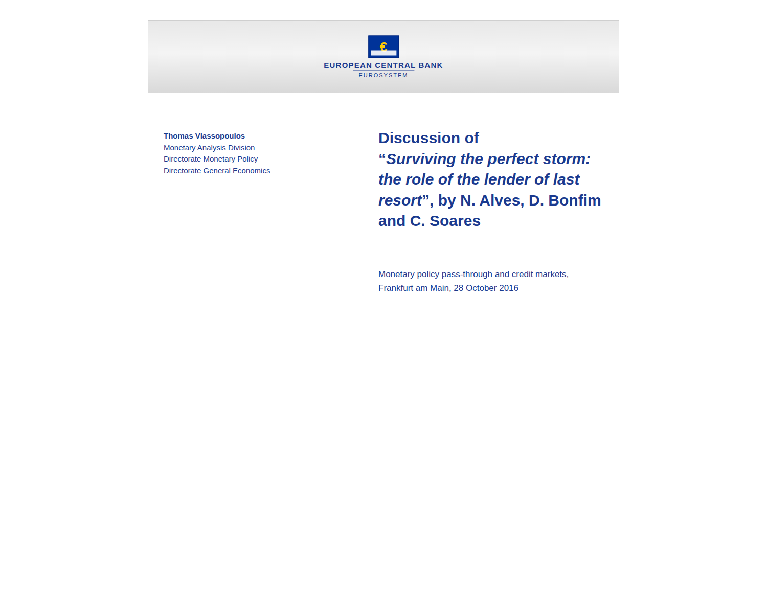EUROPEAN CENTRAL BANK
EUROSYSTEM
Thomas Vlassopoulos
Monetary Analysis Division
Directorate Monetary Policy
Directorate General Economics
Discussion of
“Surviving the perfect storm: the role of the lender of last resort”, by N. Alves, D. Bonfim and C. Soares
Monetary policy pass-through and credit markets,
Frankfurt am Main, 28 October 2016